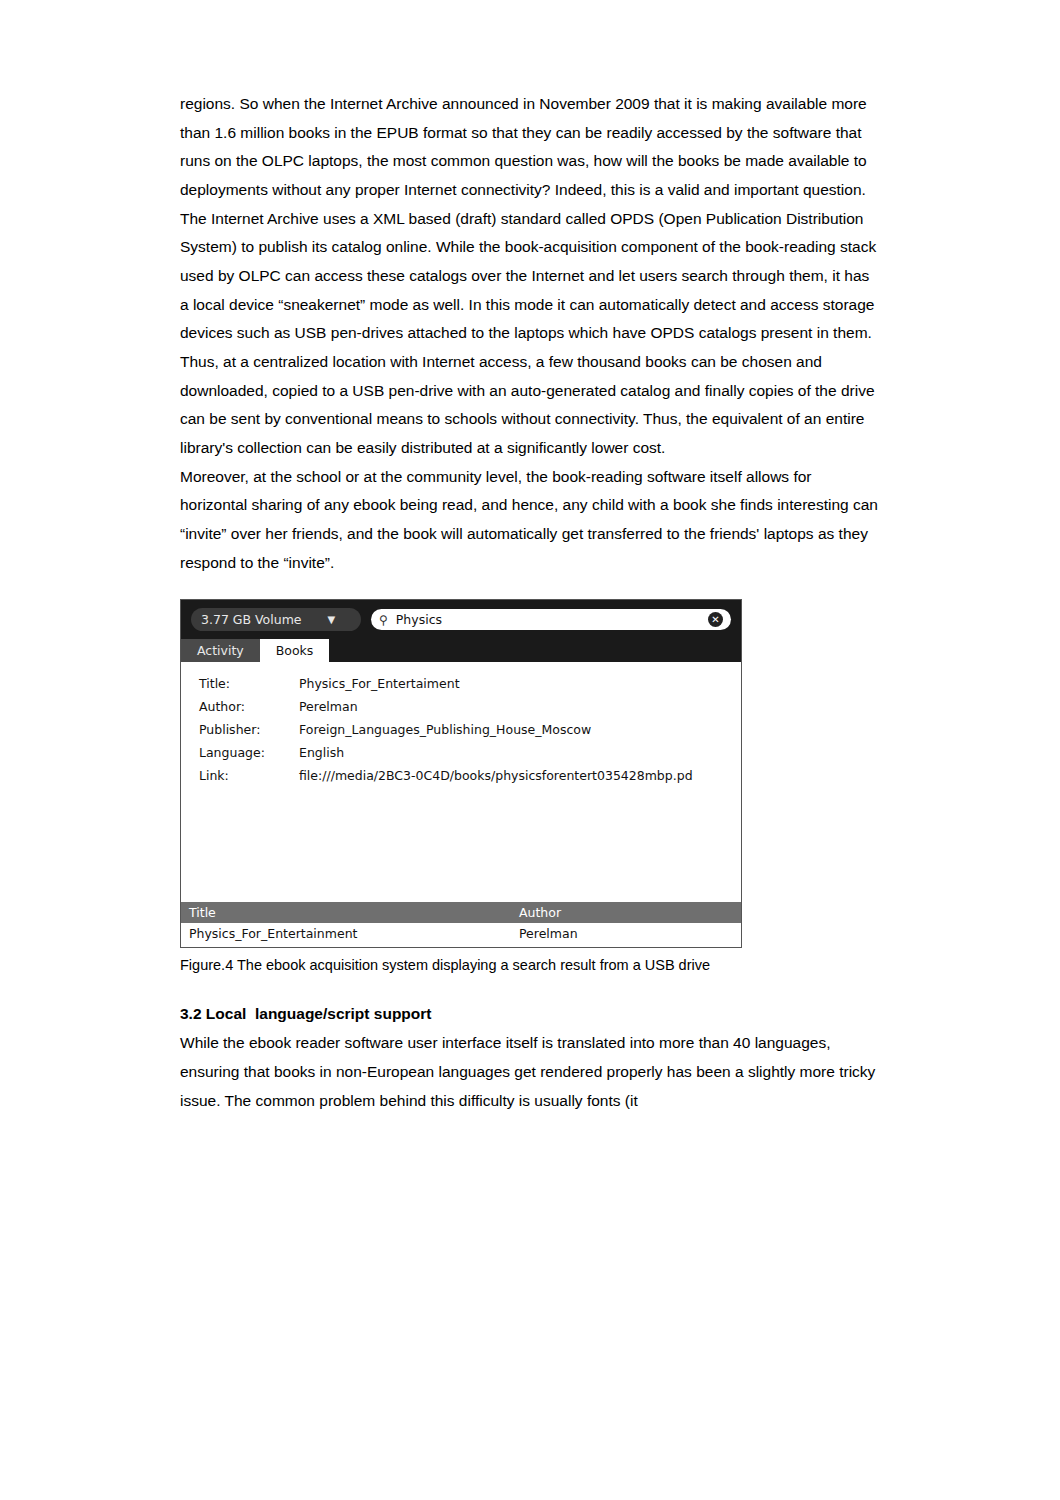regions. So when the Internet Archive announced in November 2009 that it is making available more than 1.6 million books in the EPUB format so that they can be readily accessed by the software that runs on the OLPC laptops, the most common question was, how will the books be made available to deployments without any proper Internet connectivity? Indeed, this is a valid and important question.
The Internet Archive uses a XML based (draft) standard called OPDS (Open Publication Distribution System) to publish its catalog online. While the book-acquisition component of the book-reading stack used by OLPC can access these catalogs over the Internet and let users search through them, it has a local device “sneakernet” mode as well. In this mode it can automatically detect and access storage devices such as USB pen-drives attached to the laptops which have OPDS catalogs present in them. Thus, at a centralized location with Internet access, a few thousand books can be chosen and downloaded, copied to a USB pen-drive with an auto-generated catalog and finally copies of the drive can be sent by conventional means to schools without connectivity. Thus, the equivalent of an entire library's collection can be easily distributed at a significantly lower cost.
Moreover, at the school or at the community level, the book-reading software itself allows for horizontal sharing of any ebook being read, and hence, any child with a book she finds interesting can “invite” over her friends, and the book will automatically get transferred to the friends' laptops as they respond to the “invite”.
3.77 GB Volume▼
⚲ Physics ✕
Activity
Books
| Title: | Physics_For_Entertaiment |
| Author: | Perelman |
| Publisher: | Foreign_Languages_Publishing_House_Moscow |
| Language: | English |
| Link: | file:///media/2BC3-0C4D/books/physicsforentert035428mbp.pd |
Title
Author
Physics_For_Entertainment
Perelman
Figure.4 The ebook acquisition system displaying a search result from a USB drive
3.2 Local language/script support
While the ebook reader software user interface itself is translated into more than 40 languages, ensuring that books in non-European languages get rendered properly has been a slightly more tricky issue. The common problem behind this difficulty is usually fonts (it